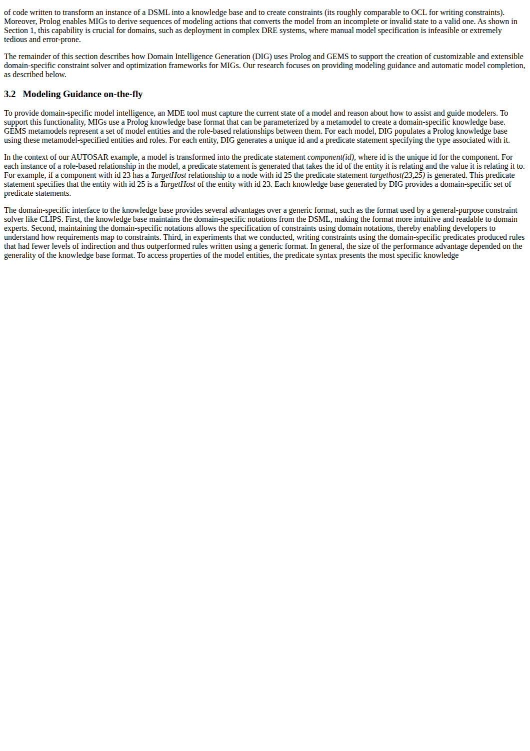of code written to transform an instance of a DSML into a knowledge base and to create constraints (its roughly comparable to OCL for writing constraints). Moreover, Prolog enables MIGs to derive sequences of modeling actions that converts the model from an incomplete or invalid state to a valid one. As shown in Section 1, this capability is crucial for domains, such as deployment in complex DRE systems, where manual model specification is infeasible or extremely tedious and error-prone.
The remainder of this section describes how Domain Intelligence Generation (DIG) uses Prolog and GEMS to support the creation of customizable and extensible domain-specific constraint solver and optimization frameworks for MIGs. Our research focuses on providing modeling guidance and automatic model completion, as described below.
3.2 Modeling Guidance on-the-fly
To provide domain-specific model intelligence, an MDE tool must capture the current state of a model and reason about how to assist and guide modelers. To support this functionality, MIGs use a Prolog knowledge base format that can be parameterized by a metamodel to create a domain-specific knowledge base. GEMS metamodels represent a set of model entities and the role-based relationships between them. For each model, DIG populates a Prolog knowledge base using these metamodel-specified entities and roles. For each entity, DIG generates a unique id and a predicate statement specifying the type associated with it.
In the context of our AUTOSAR example, a model is transformed into the predicate statement component(id), where id is the unique id for the component. For each instance of a role-based relationship in the model, a predicate statement is generated that takes the id of the entity it is relating and the value it is relating it to. For example, if a component with id 23 has a TargetHost relationship to a node with id 25 the predicate statement targethost(23,25) is generated. This predicate statement specifies that the entity with id 25 is a TargetHost of the entity with id 23. Each knowledge base generated by DIG provides a domain-specific set of predicate statements.
The domain-specific interface to the knowledge base provides several advantages over a generic format, such as the format used by a general-purpose constraint solver like CLIPS. First, the knowledge base maintains the domain-specific notations from the DSML, making the format more intuitive and readable to domain experts. Second, maintaining the domain-specific notations allows the specification of constraints using domain notations, thereby enabling developers to understand how requirements map to constraints. Third, in experiments that we conducted, writing constraints using the domain-specific predicates produced rules that had fewer levels of indirection and thus outperformed rules written using a generic format. In general, the size of the performance advantage depended on the generality of the knowledge base format. To access properties of the model entities, the predicate syntax presents the most specific knowledge